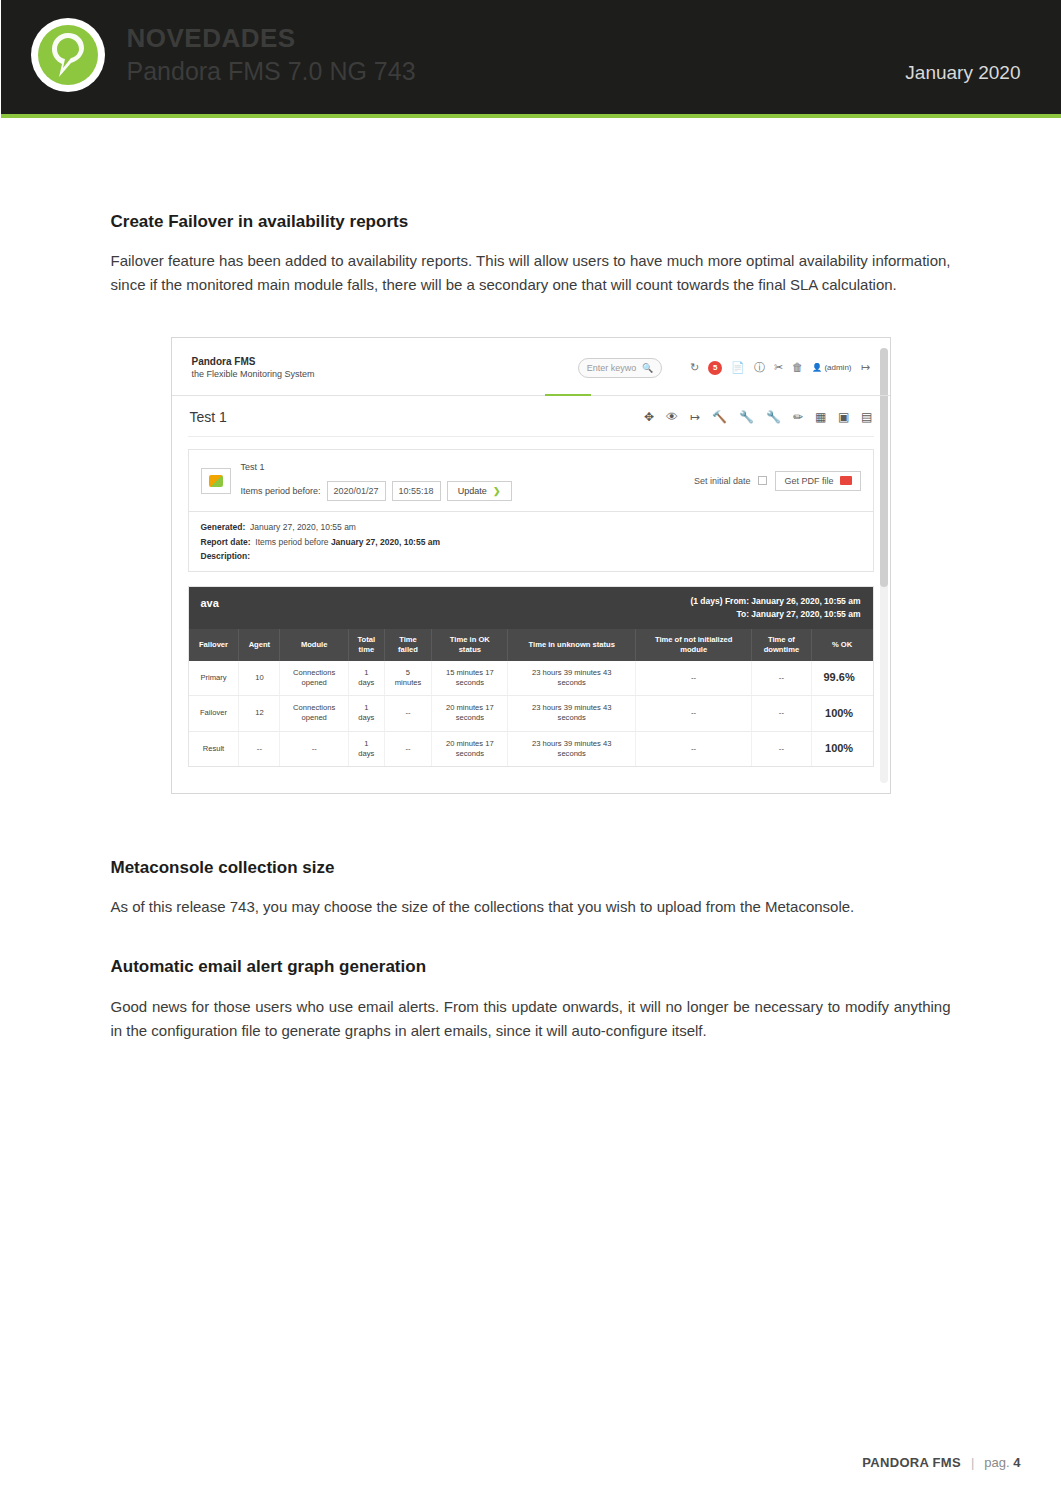NOVEDADES
Pandora FMS 7.0 NG 743
January 2020
Create Failover in availability reports
Failover feature has been added to availability reports. This will allow users to have much more optimal availability information, since if the monitored main module falls, there will be a secondary one that will count towards the final SLA calculation.
Pandora FMS the Flexible Monitoring System
Enter keywo🔍
↻ 5 📄 ⓘ ✂ 🗑 👤 (admin) ↦
Test 1
✥👁↦ 🔨🔧🔧 ✏▦▣▤
Test 1
Items period before: 2020/01/27 10:55:18 Update ❯
Set initial date Get PDF file
Generated: January 27, 2020, 10:55 am
Report date: Items period before January 27, 2020, 10:55 am
Description:
ava
(1 days) From: January 26, 2020, 10:55 am
To: January 27, 2020, 10:55 am
| Failover | Agent | Module | Total time | Time failed | Time in OK status | Time in unknown status | Time of not initialized module | Time of downtime | % OK |
| --- | --- | --- | --- | --- | --- | --- | --- | --- | --- |
| Primary | 10 | Connections opened | 1 days | 5 minutes | 15 minutes 17 seconds | 23 hours 39 minutes 43 seconds | -- | -- | 99.6% |
| Failover | 12 | Connections opened | 1 days | -- | 20 minutes 17 seconds | 23 hours 39 minutes 43 seconds | -- | -- | 100% |
| Result | -- | -- | 1 days | -- | 20 minutes 17 seconds | 23 hours 39 minutes 43 seconds | -- | -- | 100% |
Metaconsole collection size
As of this release 743, you may choose the size of the collections that you wish to upload from the Metaconsole.
Automatic email alert graph generation
Good news for those users who use email alerts. From this update onwards, it will no longer be necessary to modify anything in the configuration file to generate graphs in alert emails, since it will auto-configure itself.
PANDORA FMS | pag. 4